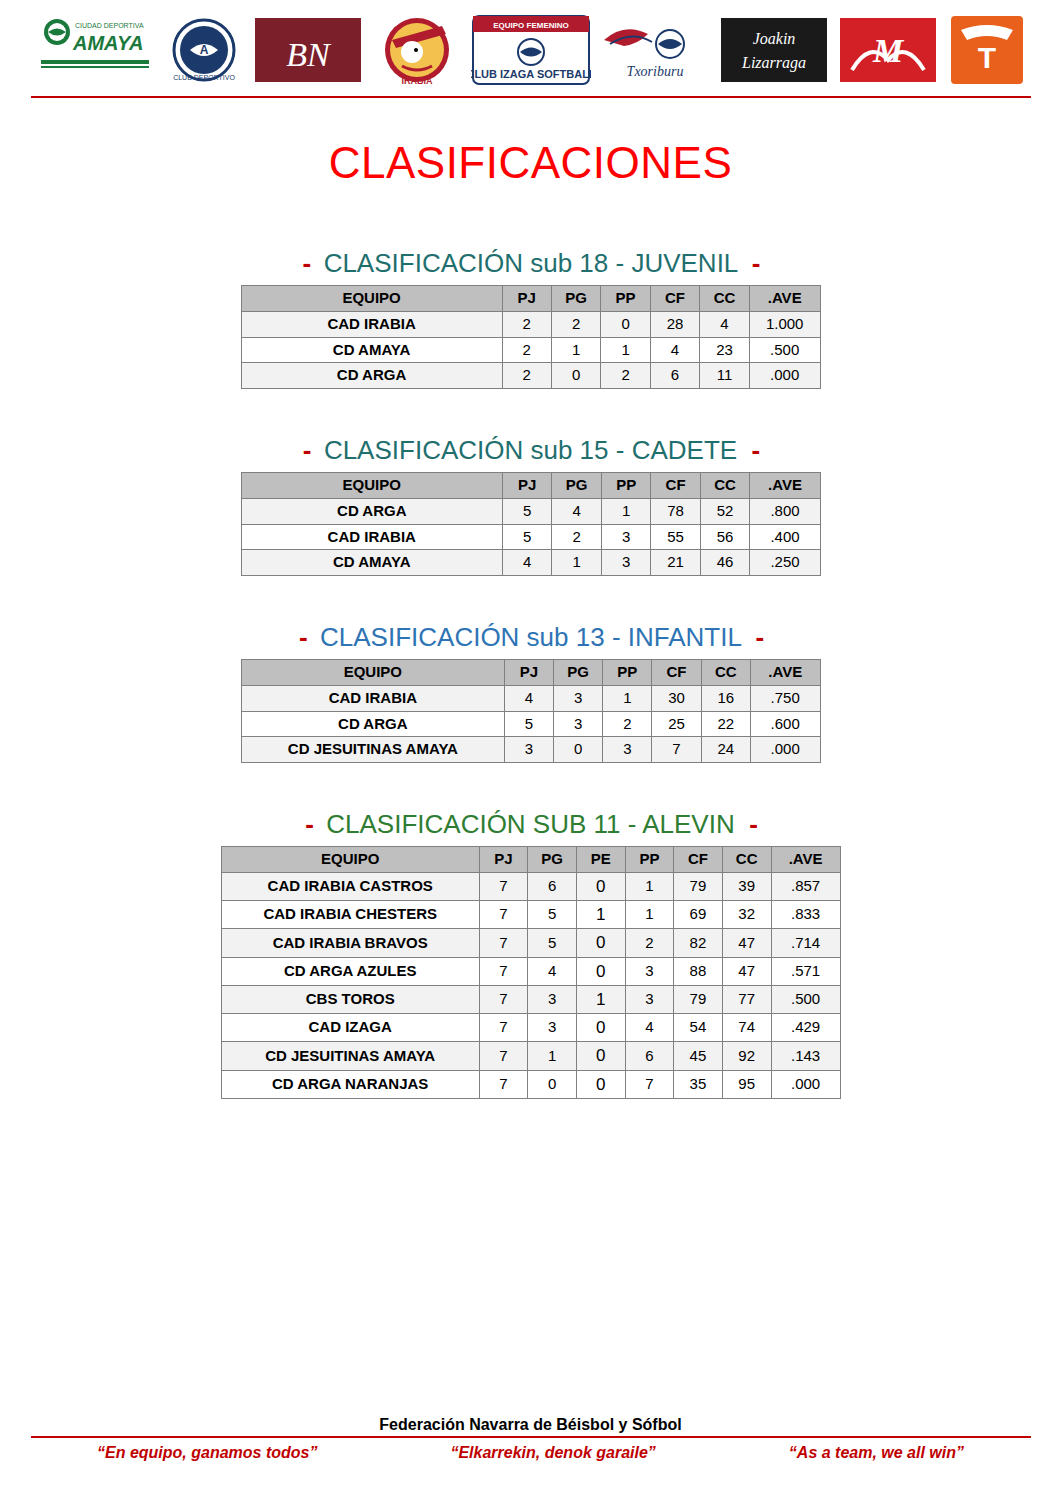CIUDAD DEPORTIVA AMAYA
A CLUB DEPORTIVO
BN
IRABIA
EQUIPO FEMENINO CLUB IZAGA SOFTBALL
Txoriburu
Joakin Lizarraga
M
T
CLASIFICACIONES
- CLASIFICACIÓN sub 18 - JUVENIL -
| EQUIPO | PJ | PG | PP | CF | CC | .AVE |
| --- | --- | --- | --- | --- | --- | --- |
| CAD IRABIA | 2 | 2 | 0 | 28 | 4 | 1.000 |
| CD AMAYA | 2 | 1 | 1 | 4 | 23 | .500 |
| CD ARGA | 2 | 0 | 2 | 6 | 11 | .000 |
- CLASIFICACIÓN sub 15 - CADETE -
| EQUIPO | PJ | PG | PP | CF | CC | .AVE |
| --- | --- | --- | --- | --- | --- | --- |
| CD ARGA | 5 | 4 | 1 | 78 | 52 | .800 |
| CAD IRABIA | 5 | 2 | 3 | 55 | 56 | .400 |
| CD AMAYA | 4 | 1 | 3 | 21 | 46 | .250 |
- CLASIFICACIÓN sub 13 - INFANTIL -
| EQUIPO | PJ | PG | PP | CF | CC | .AVE |
| --- | --- | --- | --- | --- | --- | --- |
| CAD IRABIA | 4 | 3 | 1 | 30 | 16 | .750 |
| CD ARGA | 5 | 3 | 2 | 25 | 22 | .600 |
| CD JESUITINAS AMAYA | 3 | 0 | 3 | 7 | 24 | .000 |
- CLASIFICACIÓN SUB 11 - ALEVIN -
| EQUIPO | PJ | PG | PE | PP | CF | CC | .AVE |
| --- | --- | --- | --- | --- | --- | --- | --- |
| CAD IRABIA CASTROS | 7 | 6 | 0 | 1 | 79 | 39 | .857 |
| CAD IRABIA CHESTERS | 7 | 5 | 1 | 1 | 69 | 32 | .833 |
| CAD IRABIA BRAVOS | 7 | 5 | 0 | 2 | 82 | 47 | .714 |
| CD ARGA AZULES | 7 | 4 | 0 | 3 | 88 | 47 | .571 |
| CBS TOROS | 7 | 3 | 1 | 3 | 79 | 77 | .500 |
| CAD IZAGA | 7 | 3 | 0 | 4 | 54 | 74 | .429 |
| CD JESUITINAS AMAYA | 7 | 1 | 0 | 6 | 45 | 92 | .143 |
| CD ARGA NARANJAS | 7 | 0 | 0 | 7 | 35 | 95 | .000 |
Federación Navarra de Béisbol y Sófbol
“En equipo, ganamos todos” “Elkarrekin, denok garaile” “As a team, we all win”